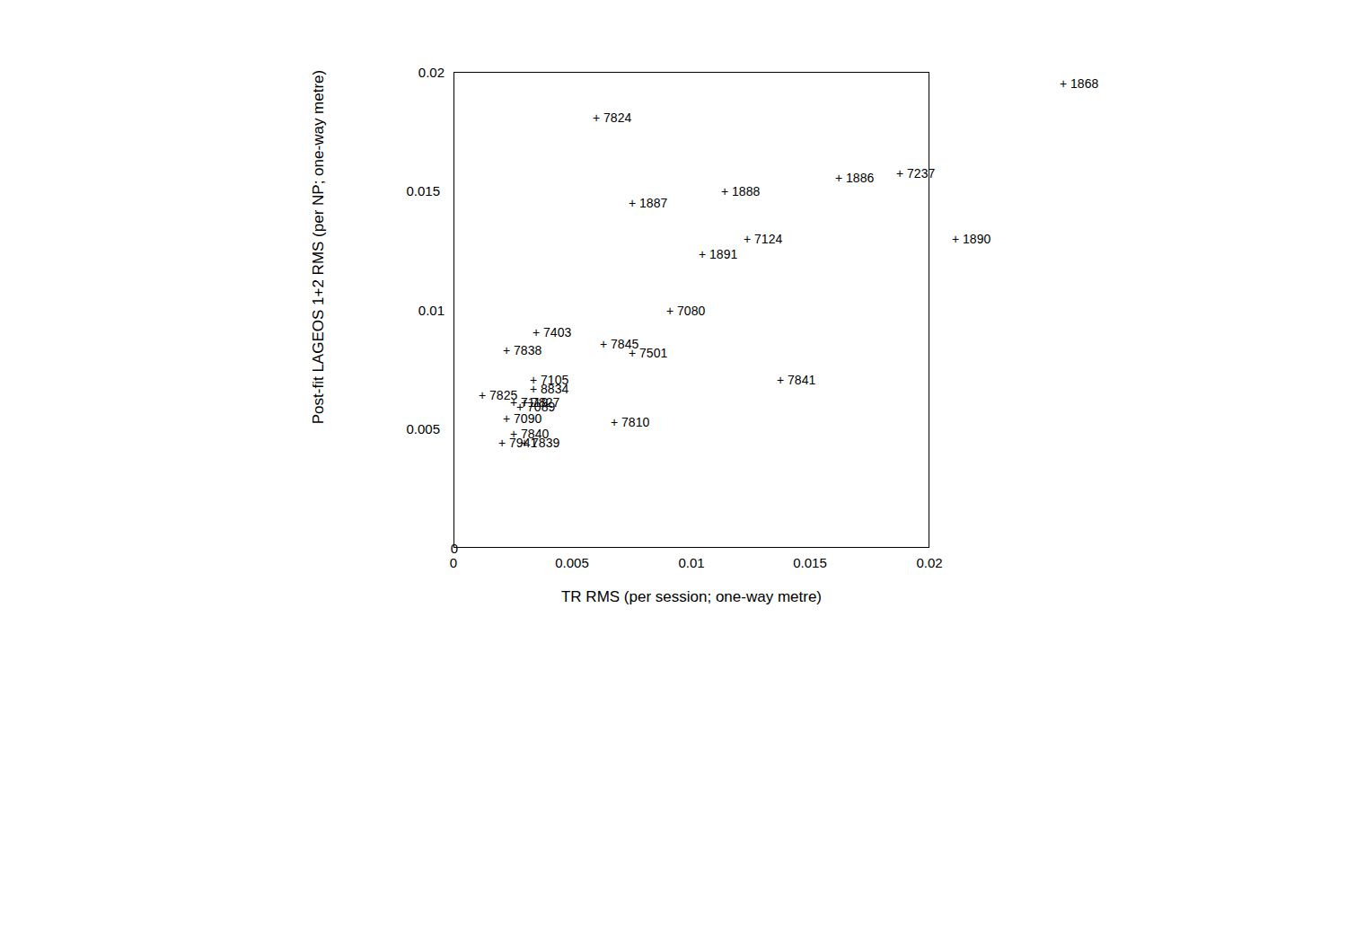Post-fit LAGEOS 1+2 RMS (per NP; one-way metre)
TR RMS (per session; one-way metre)
0.02
0.015
0.01
0.005
0
0
0.005
0.01
0.015
0.02
+ 1868
+ 7824
+ 1886
+ 7237
+ 1888
+ 1887
+ 7124
+ 1890
+ 1891
+ 7080
+ 7403
+ 7838
+ 7845
+ 7501
+ 7841
+ 7105
+ 8834
+ 7825
+ 7119
+ 7827
+ 7089
+ 7090
+ 7810
+ 7840
+ 7941
+ 7839